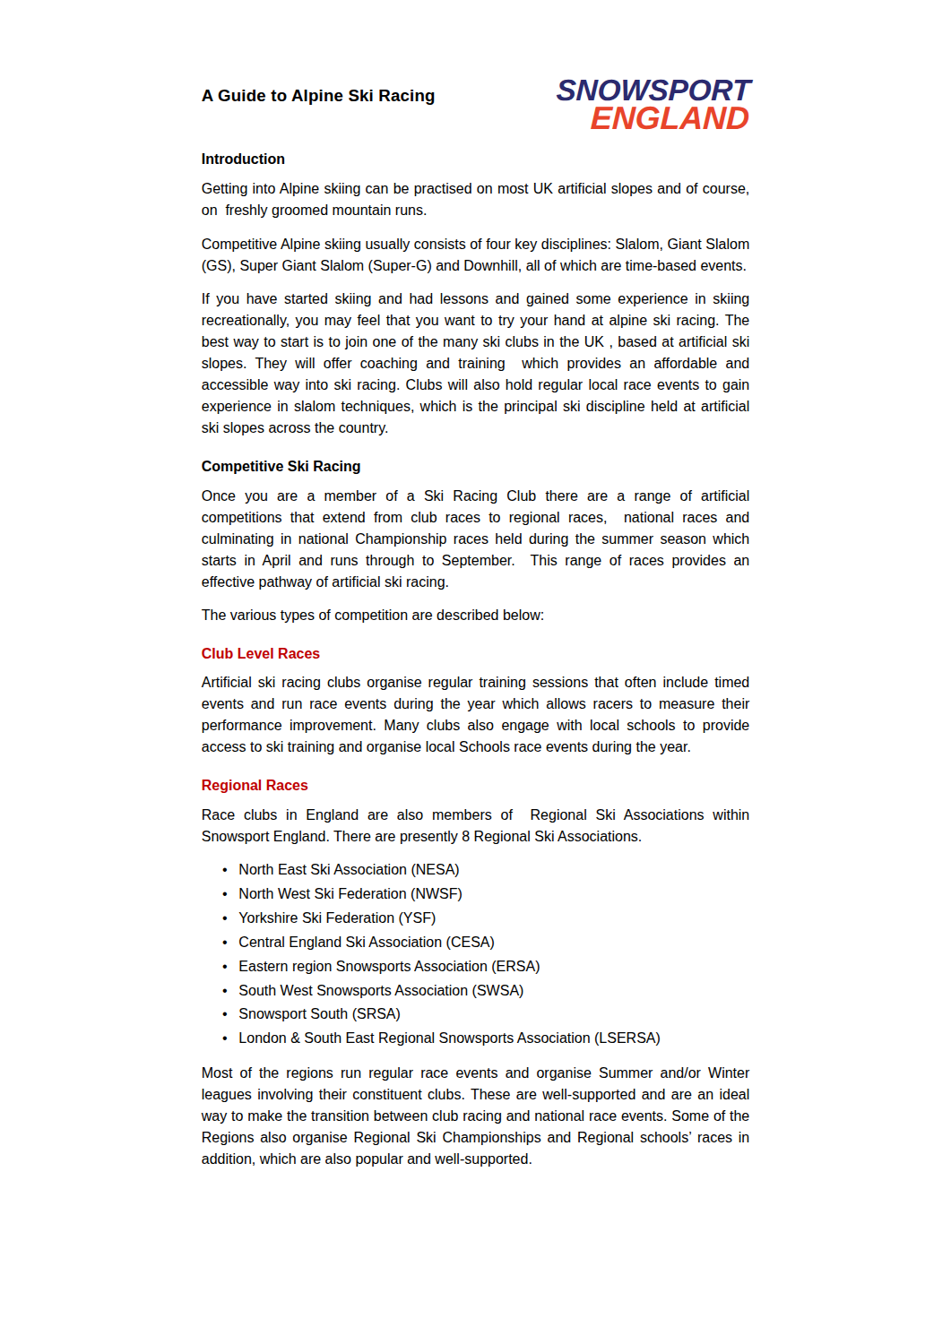A Guide to Alpine Ski Racing
SNOWSPORT ENGLAND
Introduction
Getting into Alpine skiing can be practised on most UK artificial slopes and of course, on freshly groomed mountain runs.
Competitive Alpine skiing usually consists of four key disciplines: Slalom, Giant Slalom (GS), Super Giant Slalom (Super-G) and Downhill, all of which are time-based events.
If you have started skiing and had lessons and gained some experience in skiing recreationally, you may feel that you want to try your hand at alpine ski racing. The best way to start is to join one of the many ski clubs in the UK , based at artificial ski slopes. They will offer coaching and training which provides an affordable and accessible way into ski racing. Clubs will also hold regular local race events to gain experience in slalom techniques, which is the principal ski discipline held at artificial ski slopes across the country.
Competitive Ski Racing
Once you are a member of a Ski Racing Club there are a range of artificial competitions that extend from club races to regional races, national races and culminating in national Championship races held during the summer season which starts in April and runs through to September. This range of races provides an effective pathway of artificial ski racing.
The various types of competition are described below:
Club Level Races
Artificial ski racing clubs organise regular training sessions that often include timed events and run race events during the year which allows racers to measure their performance improvement. Many clubs also engage with local schools to provide access to ski training and organise local Schools race events during the year.
Regional Races
Race clubs in England are also members of Regional Ski Associations within Snowsport England. There are presently 8 Regional Ski Associations.
North East Ski Association (NESA)
North West Ski Federation (NWSF)
Yorkshire Ski Federation (YSF)
Central England Ski Association (CESA)
Eastern region Snowsports Association (ERSA)
South West Snowsports Association (SWSA)
Snowsport South (SRSA)
London & South East Regional Snowsports Association (LSERSA)
Most of the regions run regular race events and organise Summer and/or Winter leagues involving their constituent clubs. These are well-supported and are an ideal way to make the transition between club racing and national race events. Some of the Regions also organise Regional Ski Championships and Regional schools’ races in addition, which are also popular and well-supported.